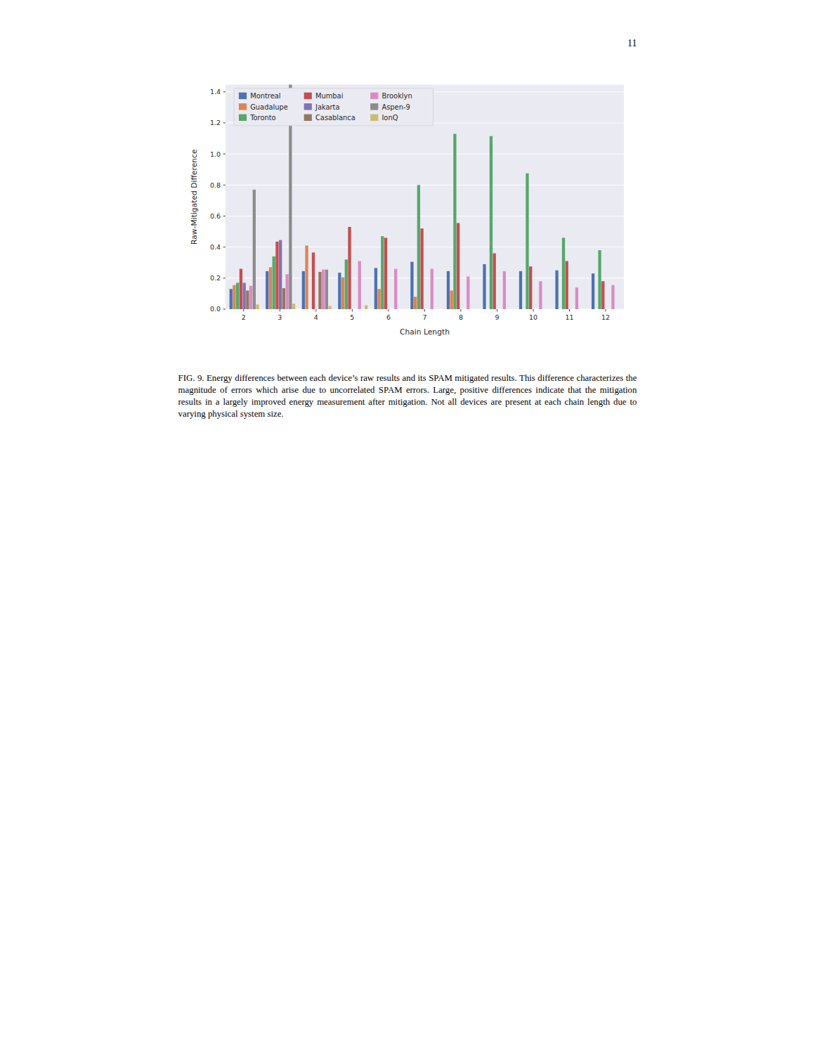11
Grouped bar chart of raw minus SPAM-mitigated energy differences by chain length for several quantum devices Bars grouped by chain length from 2 to 12 show the difference between raw and SPAM mitigated energies for devices Montreal, Guadalupe, Toronto, Mumbai, Jakarta, Casablanca, Brooklyn, Aspen-9 and IonQ. 0.0 0.2 0.4 0.6 0.8 1.0 1.2 1.4 Raw-Mitigated Difference 2 3 4 5 6 7 8 9 10 11 12 Chain Length Colors: Montreal #4c72b0, Guadalupe #dd8452, Toronto #55a868, Mumbai #c44e52, Jakarta #8172b3, Casablanca #937860, Brooklyn #da8bc3, Aspen-9 #8c8c8c, IonQ #ccb974 Montreal Guadalupe Toronto Mumbai Jakarta Casablanca Brooklyn Aspen-9 IonQ
FIG. 9. Energy differences between each device’s raw results and its SPAM mitigated results. This difference characterizes the magnitude of errors which arise due to uncorrelated SPAM errors. Large, positive differences indicate that the mitigation results in a largely improved energy measurement after mitigation. Not all devices are present at each chain length due to varying physical system size.